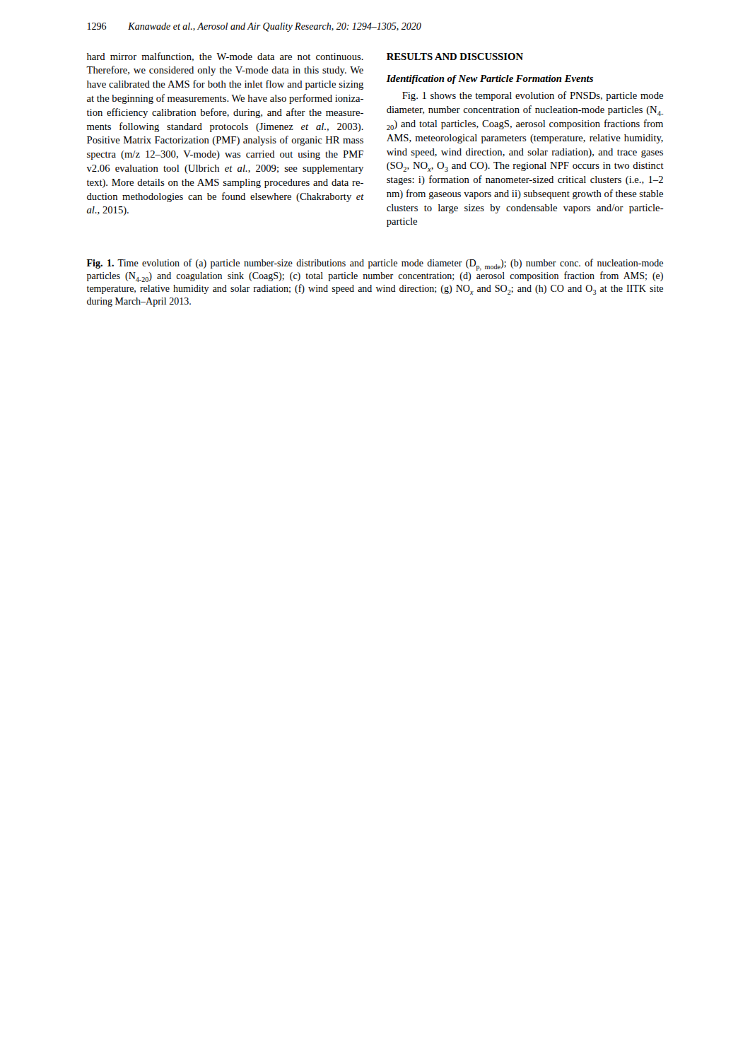1296 Kanawade et al., Aerosol and Air Quality Research, 20: 1294–1305, 2020
hard mirror malfunction, the W-mode data are not continuous. Therefore, we considered only the V-mode data in this study. We have calibrated the AMS for both the inlet flow and particle sizing at the beginning of measurements. We have also performed ionization efficiency calibration before, during, and after the measurements following standard protocols (Jimenez et al., 2003). Positive Matrix Factorization (PMF) analysis of organic HR mass spectra (m/z 12–300, V-mode) was carried out using the PMF v2.06 evaluation tool (Ulbrich et al., 2009; see supplementary text). More details on the AMS sampling procedures and data reduction methodologies can be found elsewhere (Chakraborty et al., 2015).
Results and Discussion
Identification of New Particle Formation Events
Fig. 1 shows the temporal evolution of PNSDs, particle mode diameter, number concentration of nucleation-mode particles (N4-20) and total particles, CoagS, aerosol composition fractions from AMS, meteorological parameters (temperature, relative humidity, wind speed, wind direction, and solar radiation), and trace gases (SO2, NOx, O3 and CO). The regional NPF occurs in two distinct stages: i) formation of nanometer-sized critical clusters (i.e., 1–2 nm) from gaseous vapors and ii) subsequent growth of these stable clusters to large sizes by condensable vapors and/or particle-particle
Fig. 1. Time evolution of (a) particle number-size distributions and particle mode diameter (Dp, mode); (b) number conc. of nucleation-mode particles (N4-20) and coagulation sink (CoagS); (c) total particle number concentration; (d) aerosol composition fraction from AMS; (e) temperature, relative humidity and solar radiation; (f) wind speed and wind direction; (g) NOx and SO2; and (h) CO and O3 at the IITK site during March–April 2013.